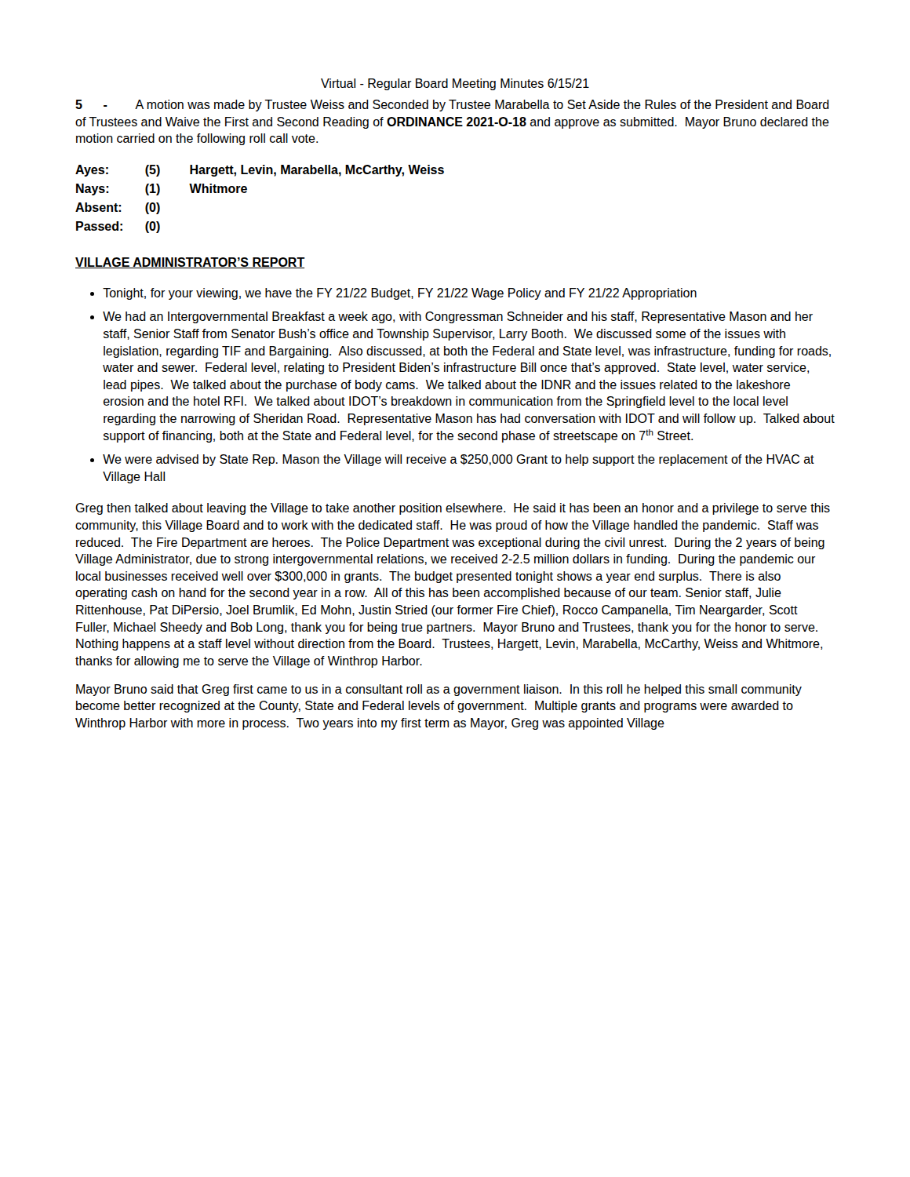Virtual - Regular Board Meeting Minutes 6/15/21
5 - A motion was made by Trustee Weiss and Seconded by Trustee Marabella to Set Aside the Rules of the President and Board of Trustees and Waive the First and Second Reading of ORDINANCE 2021-O-18 and approve as submitted. Mayor Bruno declared the motion carried on the following roll call vote.
| Ayes: | (5) | Hargett, Levin, Marabella, McCarthy, Weiss |
| Nays: | (1) | Whitmore |
| Absent: | (0) | |
| Passed: | (0) | |
VILLAGE ADMINISTRATOR’S REPORT
Tonight, for your viewing, we have the FY 21/22 Budget, FY 21/22 Wage Policy and FY 21/22 Appropriation
We had an Intergovernmental Breakfast a week ago, with Congressman Schneider and his staff, Representative Mason and her staff, Senior Staff from Senator Bush’s office and Township Supervisor, Larry Booth. We discussed some of the issues with legislation, regarding TIF and Bargaining. Also discussed, at both the Federal and State level, was infrastructure, funding for roads, water and sewer. Federal level, relating to President Biden’s infrastructure Bill once that’s approved. State level, water service, lead pipes. We talked about the purchase of body cams. We talked about the IDNR and the issues related to the lakeshore erosion and the hotel RFI. We talked about IDOT’s breakdown in communication from the Springfield level to the local level regarding the narrowing of Sheridan Road. Representative Mason has had conversation with IDOT and will follow up. Talked about support of financing, both at the State and Federal level, for the second phase of streetscape on 7th Street.
We were advised by State Rep. Mason the Village will receive a $250,000 Grant to help support the replacement of the HVAC at Village Hall
Greg then talked about leaving the Village to take another position elsewhere. He said it has been an honor and a privilege to serve this community, this Village Board and to work with the dedicated staff. He was proud of how the Village handled the pandemic. Staff was reduced. The Fire Department are heroes. The Police Department was exceptional during the civil unrest. During the 2 years of being Village Administrator, due to strong intergovernmental relations, we received 2-2.5 million dollars in funding. During the pandemic our local businesses received well over $300,000 in grants. The budget presented tonight shows a year end surplus. There is also operating cash on hand for the second year in a row. All of this has been accomplished because of our team. Senior staff, Julie Rittenhouse, Pat DiPersio, Joel Brumlik, Ed Mohn, Justin Stried (our former Fire Chief), Rocco Campanella, Tim Neargarder, Scott Fuller, Michael Sheedy and Bob Long, thank you for being true partners. Mayor Bruno and Trustees, thank you for the honor to serve. Nothing happens at a staff level without direction from the Board. Trustees, Hargett, Levin, Marabella, McCarthy, Weiss and Whitmore, thanks for allowing me to serve the Village of Winthrop Harbor.
Mayor Bruno said that Greg first came to us in a consultant roll as a government liaison. In this roll he helped this small community become better recognized at the County, State and Federal levels of government. Multiple grants and programs were awarded to Winthrop Harbor with more in process. Two years into my first term as Mayor, Greg was appointed Village